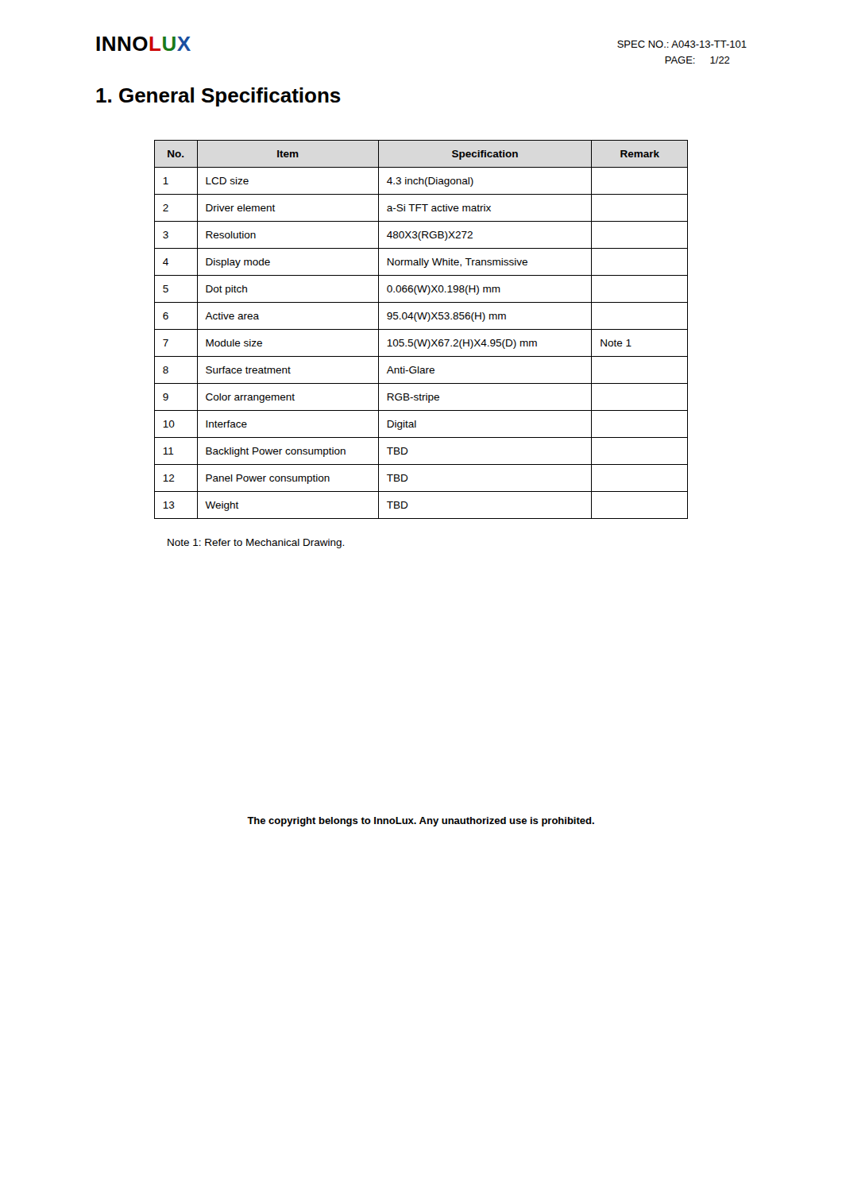INNO LUX
SPEC NO.: A043-13-TT-101
PAGE: 1/22
1. General Specifications
| No. | Item | Specification | Remark |
| --- | --- | --- | --- |
| 1 | LCD size | 4.3 inch(Diagonal) | |
| 2 | Driver element | a-Si TFT active matrix | |
| 3 | Resolution | 480X3(RGB)X272 | |
| 4 | Display mode | Normally White, Transmissive | |
| 5 | Dot pitch | 0.066(W)X0.198(H) mm | |
| 6 | Active area | 95.04(W)X53.856(H) mm | |
| 7 | Module size | 105.5(W)X67.2(H)X4.95(D) mm | Note 1 |
| 8 | Surface treatment | Anti-Glare | |
| 9 | Color arrangement | RGB-stripe | |
| 10 | Interface | Digital | |
| 11 | Backlight Power consumption | TBD | |
| 12 | Panel Power consumption | TBD | |
| 13 | Weight | TBD | |
Note 1: Refer to Mechanical Drawing.
The copyright belongs to InnoLux. Any unauthorized use is prohibited.